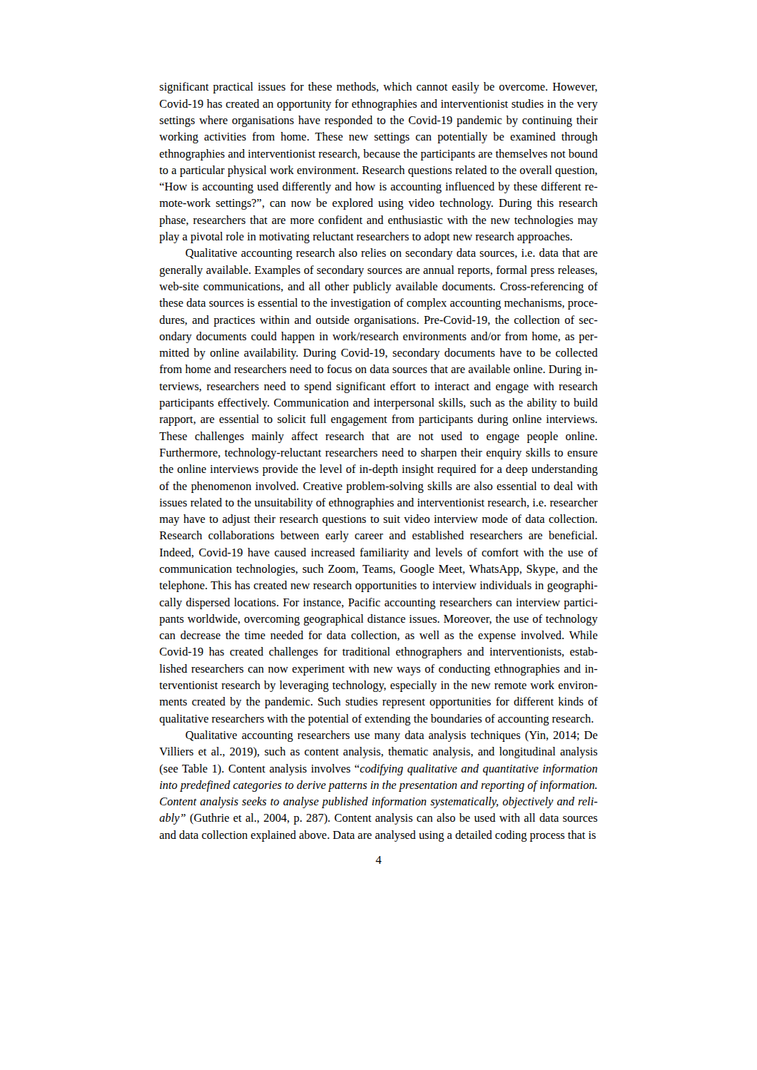significant practical issues for these methods, which cannot easily be overcome. However, Covid-19 has created an opportunity for ethnographies and interventionist studies in the very settings where organisations have responded to the Covid-19 pandemic by continuing their working activities from home. These new settings can potentially be examined through ethnographies and interventionist research, because the participants are themselves not bound to a particular physical work environment. Research questions related to the overall question, “How is accounting used differently and how is accounting influenced by these different remote-work settings?”, can now be explored using video technology. During this research phase, researchers that are more confident and enthusiastic with the new technologies may play a pivotal role in motivating reluctant researchers to adopt new research approaches.
Qualitative accounting research also relies on secondary data sources, i.e. data that are generally available. Examples of secondary sources are annual reports, formal press releases, web-site communications, and all other publicly available documents. Cross-referencing of these data sources is essential to the investigation of complex accounting mechanisms, procedures, and practices within and outside organisations. Pre-Covid-19, the collection of secondary documents could happen in work/research environments and/or from home, as permitted by online availability. During Covid-19, secondary documents have to be collected from home and researchers need to focus on data sources that are available online. During interviews, researchers need to spend significant effort to interact and engage with research participants effectively. Communication and interpersonal skills, such as the ability to build rapport, are essential to solicit full engagement from participants during online interviews. These challenges mainly affect research that are not used to engage people online. Furthermore, technology-reluctant researchers need to sharpen their enquiry skills to ensure the online interviews provide the level of in-depth insight required for a deep understanding of the phenomenon involved. Creative problem-solving skills are also essential to deal with issues related to the unsuitability of ethnographies and interventionist research, i.e. researcher may have to adjust their research questions to suit video interview mode of data collection. Research collaborations between early career and established researchers are beneficial. Indeed, Covid-19 have caused increased familiarity and levels of comfort with the use of communication technologies, such Zoom, Teams, Google Meet, WhatsApp, Skype, and the telephone. This has created new research opportunities to interview individuals in geographically dispersed locations. For instance, Pacific accounting researchers can interview participants worldwide, overcoming geographical distance issues. Moreover, the use of technology can decrease the time needed for data collection, as well as the expense involved. While Covid-19 has created challenges for traditional ethnographers and interventionists, established researchers can now experiment with new ways of conducting ethnographies and interventionist research by leveraging technology, especially in the new remote work environments created by the pandemic. Such studies represent opportunities for different kinds of qualitative researchers with the potential of extending the boundaries of accounting research.
Qualitative accounting researchers use many data analysis techniques (Yin, 2014; De Villiers et al., 2019), such as content analysis, thematic analysis, and longitudinal analysis (see Table 1). Content analysis involves “codifying qualitative and quantitative information into predefined categories to derive patterns in the presentation and reporting of information. Content analysis seeks to analyse published information systematically, objectively and reliably” (Guthrie et al., 2004, p. 287). Content analysis can also be used with all data sources and data collection explained above. Data are analysed using a detailed coding process that is
4